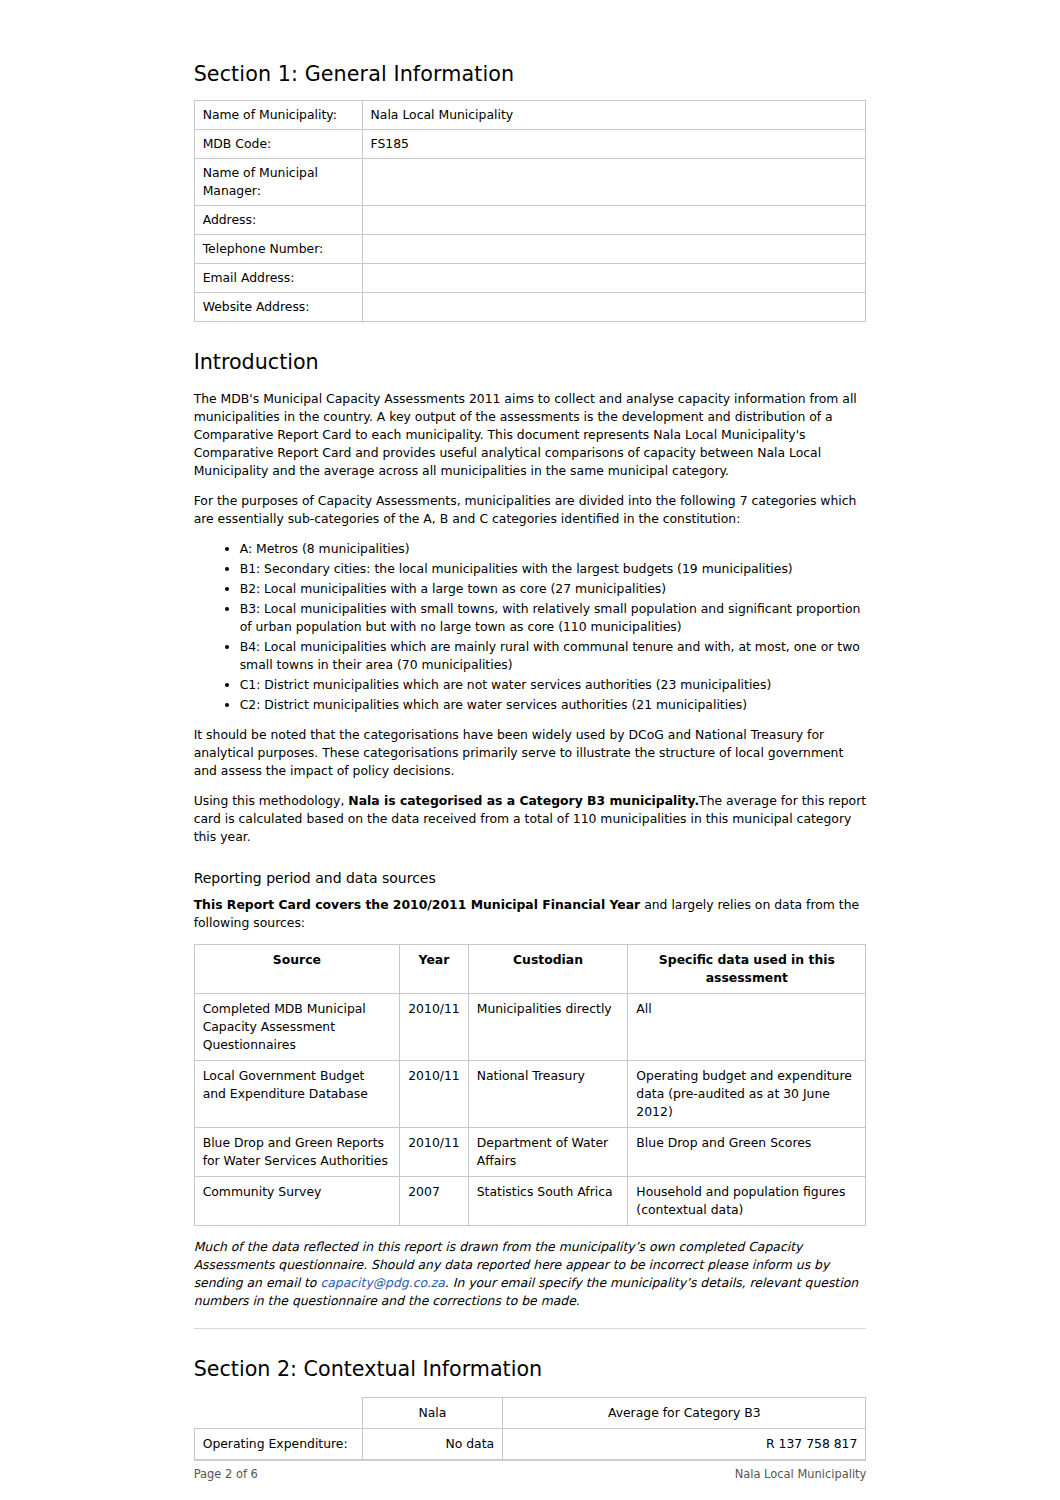Section 1: General Information
| Name of Municipality: | Nala Local Municipality |
| MDB Code: | FS185 |
| Name of Municipal Manager: | |
| Address: | |
| Telephone Number: | |
| Email Address: | |
| Website Address: | |
Introduction
The MDB's Municipal Capacity Assessments 2011 aims to collect and analyse capacity information from all municipalities in the country. A key output of the assessments is the development and distribution of a Comparative Report Card to each municipality. This document represents Nala Local Municipality's Comparative Report Card and provides useful analytical comparisons of capacity between Nala Local Municipality and the average across all municipalities in the same municipal category.
For the purposes of Capacity Assessments, municipalities are divided into the following 7 categories which are essentially sub-categories of the A, B and C categories identified in the constitution:
A: Metros (8 municipalities)
B1: Secondary cities: the local municipalities with the largest budgets (19 municipalities)
B2: Local municipalities with a large town as core (27 municipalities)
B3: Local municipalities with small towns, with relatively small population and significant proportion of urban population but with no large town as core (110 municipalities)
B4: Local municipalities which are mainly rural with communal tenure and with, at most, one or two small towns in their area (70 municipalities)
C1: District municipalities which are not water services authorities (23 municipalities)
C2: District municipalities which are water services authorities (21 municipalities)
It should be noted that the categorisations have been widely used by DCoG and National Treasury for analytical purposes. These categorisations primarily serve to illustrate the structure of local government and assess the impact of policy decisions.
Using this methodology, Nala is categorised as a Category B3 municipality. The average for this report card is calculated based on the data received from a total of 110 municipalities in this municipal category this year.
Reporting period and data sources
This Report Card covers the 2010/2011 Municipal Financial Year and largely relies on data from the following sources:
| Source | Year | Custodian | Specific data used in this assessment |
| --- | --- | --- | --- |
| Completed MDB Municipal Capacity Assessment Questionnaires | 2010/11 | Municipalities directly | All |
| Local Government Budget and Expenditure Database | 2010/11 | National Treasury | Operating budget and expenditure data (pre-audited as at 30 June 2012) |
| Blue Drop and Green Reports for Water Services Authorities | 2010/11 | Department of Water Affairs | Blue Drop and Green Scores |
| Community Survey | 2007 | Statistics South Africa | Household and population figures (contextual data) |
Much of the data reflected in this report is drawn from the municipality’s own completed Capacity Assessments questionnaire. Should any data reported here appear to be incorrect please inform us by sending an email to capacity@pdg.co.za. In your email specify the municipality’s details, relevant question numbers in the questionnaire and the corrections to be made.
Section 2: Contextual Information
| | Nala | Average for Category B3 |
| --- | --- | --- |
| Operating Expenditure: | No data | R 137 758 817 |
Page 2 of 6 Nala Local Municipality